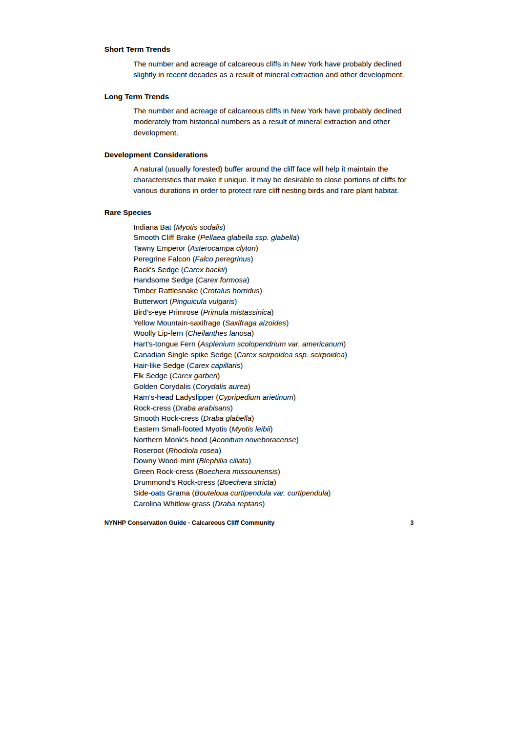Short Term Trends
The number and acreage of calcareous cliffs in New York have probably declined slightly in recent decades as a result of mineral extraction and other development.
Long Term Trends
The number and acreage of calcareous cliffs in New York have probably declined moderately from historical numbers as a result of mineral extraction and other development.
Development Considerations
A natural (usually forested) buffer around the cliff face will help it maintain the characteristics that make it unique. It may be desirable to close portions of cliffs for various durations in order to protect rare cliff nesting birds and rare plant habitat.
Rare Species
Indiana Bat (Myotis sodalis) Smooth Cliff Brake (Pellaea glabella ssp. glabella) Tawny Emperor (Asterocampa clyton) Peregrine Falcon (Falco peregrinus) Back's Sedge (Carex backii) Handsome Sedge (Carex formosa) Timber Rattlesnake (Crotalus horridus) Butterwort (Pinguicula vulgaris) Bird's-eye Primrose (Primula mistassinica) Yellow Mountain-saxifrage (Saxifraga aizoides) Woolly Lip-fern (Cheilanthes lanosa) Hart's-tongue Fern (Asplenium scolopendrium var. americanum) Canadian Single-spike Sedge (Carex scirpoidea ssp. scirpoidea) Hair-like Sedge (Carex capillaris) Elk Sedge (Carex garberi) Golden Corydalis (Corydalis aurea) Ram's-head Ladyslipper (Cypripedium arietinum) Rock-cress (Draba arabisans) Smooth Rock-cress (Draba glabella) Eastern Small-footed Myotis (Myotis leibii) Northern Monk's-hood (Aconitum noveboracense) Roseroot (Rhodiola rosea) Downy Wood-mint (Blephilia ciliata) Green Rock-cress (Boechera missouriensis) Drummond's Rock-cress (Boechera stricta) Side-oats Grama (Bouteloua curtipendula var. curtipendula) Carolina Whitlow-grass (Draba reptans)
NYNHP Conservation Guide - Calcareous Cliff Community 3